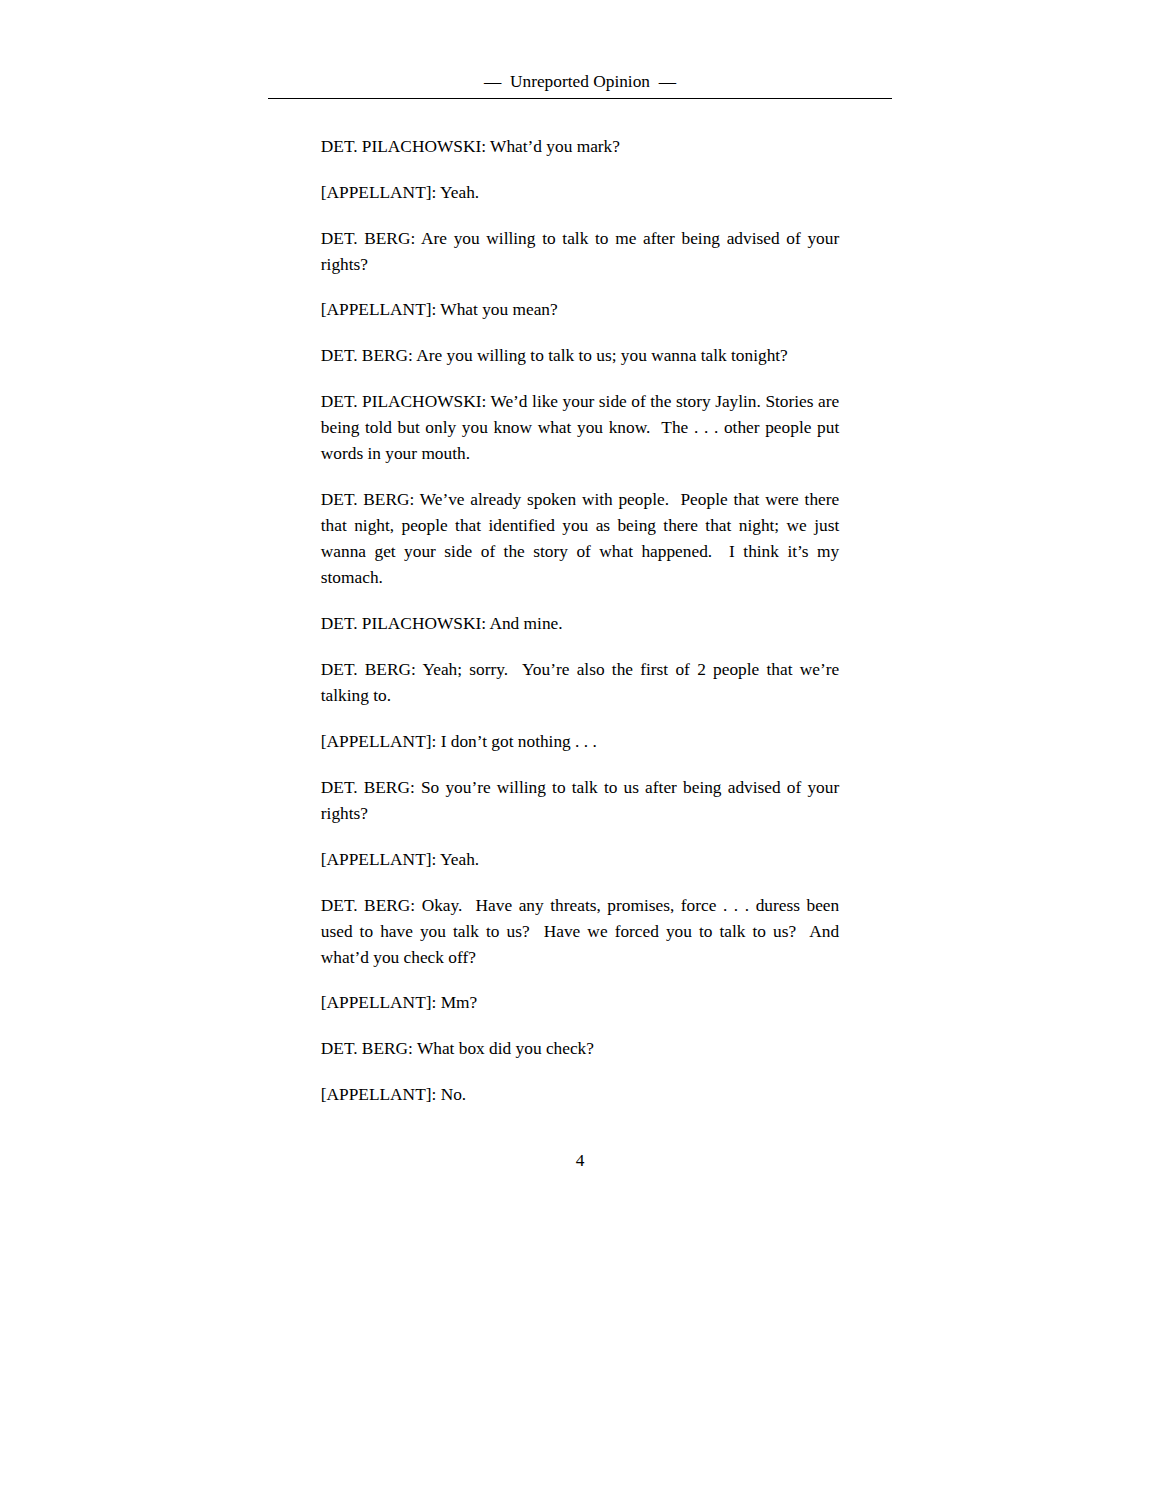— Unreported Opinion —
DET. PILACHOWSKI: What’d you mark?
[APPELLANT]: Yeah.
DET. BERG: Are you willing to talk to me after being advised of your rights?
[APPELLANT]: What you mean?
DET. BERG: Are you willing to talk to us; you wanna talk tonight?
DET. PILACHOWSKI: We’d like your side of the story Jaylin. Stories are being told but only you know what you know. The . . . other people put words in your mouth.
DET. BERG: We’ve already spoken with people. People that were there that night, people that identified you as being there that night; we just wanna get your side of the story of what happened. I think it’s my stomach.
DET. PILACHOWSKI: And mine.
DET. BERG: Yeah; sorry. You’re also the first of 2 people that we’re talking to.
[APPELLANT]: I don’t got nothing . . .
DET. BERG: So you’re willing to talk to us after being advised of your rights?
[APPELLANT]: Yeah.
DET. BERG: Okay. Have any threats, promises, force . . . duress been used to have you talk to us? Have we forced you to talk to us? And what’d you check off?
[APPELLANT]: Mm?
DET. BERG: What box did you check?
[APPELLANT]: No.
4